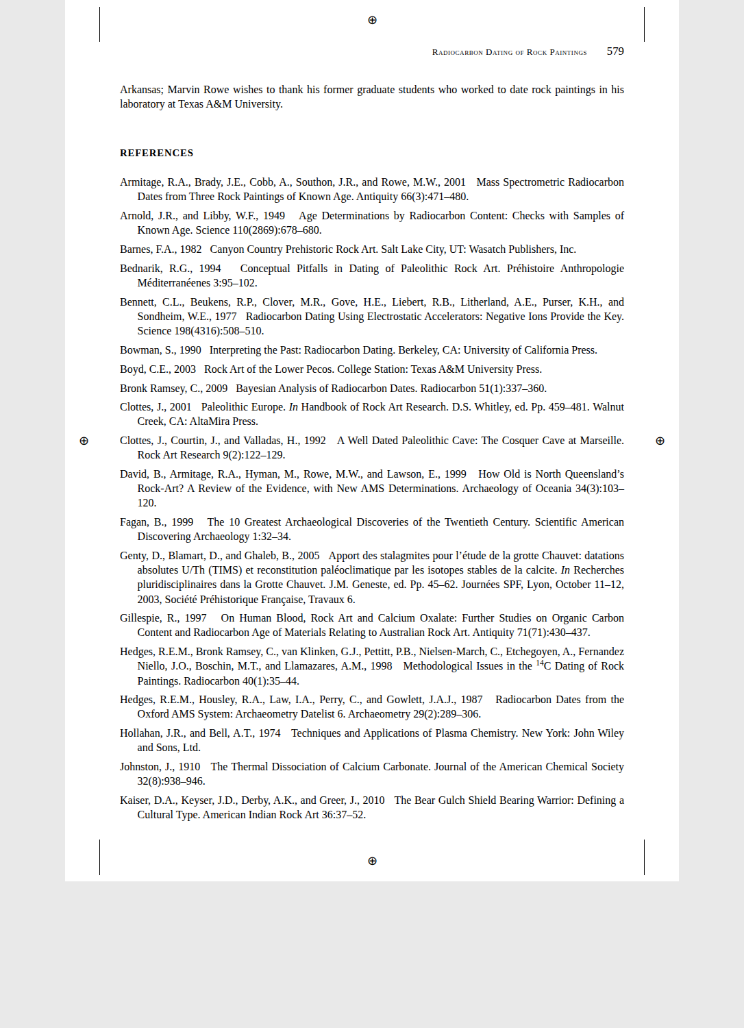⊕ ⊕ ⊕ ⊕
Radiocarbon Dating of Rock Paintings 579
Arkansas; Marvin Rowe wishes to thank his former graduate students who worked to date rock paintings in his laboratory at Texas A&M University.
References
Armitage, R.A., Brady, J.E., Cobb, A., Southon, J.R., and Rowe, M.W., 2001 Mass Spectrometric Radiocarbon Dates from Three Rock Paintings of Known Age. Antiquity 66(3):471–480.
Arnold, J.R., and Libby, W.F., 1949 Age Determinations by Radiocarbon Content: Checks with Samples of Known Age. Science 110(2869):678–680.
Barnes, F.A., 1982 Canyon Country Prehistoric Rock Art. Salt Lake City, UT: Wasatch Publishers, Inc.
Bednarik, R.G., 1994 Conceptual Pitfalls in Dating of Paleolithic Rock Art. Préhistoire Anthropologie Méditerranéenes 3:95–102.
Bennett, C.L., Beukens, R.P., Clover, M.R., Gove, H.E., Liebert, R.B., Litherland, A.E., Purser, K.H., and Sondheim, W.E., 1977 Radiocarbon Dating Using Electrostatic Accelerators: Negative Ions Provide the Key. Science 198(4316):508–510.
Bowman, S., 1990 Interpreting the Past: Radiocarbon Dating. Berkeley, CA: University of California Press.
Boyd, C.E., 2003 Rock Art of the Lower Pecos. College Station: Texas A&M University Press.
Bronk Ramsey, C., 2009 Bayesian Analysis of Radiocarbon Dates. Radiocarbon 51(1):337–360.
Clottes, J., 2001 Paleolithic Europe. In Handbook of Rock Art Research. D.S. Whitley, ed. Pp. 459–481. Walnut Creek, CA: AltaMira Press.
Clottes, J., Courtin, J., and Valladas, H., 1992 A Well Dated Paleolithic Cave: The Cosquer Cave at Marseille. Rock Art Research 9(2):122–129.
David, B., Armitage, R.A., Hyman, M., Rowe, M.W., and Lawson, E., 1999 How Old is North Queensland’s Rock-Art? A Review of the Evidence, with New AMS Determinations. Archaeology of Oceania 34(3):103–120.
Fagan, B., 1999 The 10 Greatest Archaeological Discoveries of the Twentieth Century. Scientific American Discovering Archaeology 1:32–34.
Genty, D., Blamart, D., and Ghaleb, B., 2005 Apport des stalagmites pour l’étude de la grotte Chauvet: datations absolutes U/Th (TIMS) et reconstitution paléoclimatique par les isotopes stables de la calcite. In Recherches pluridisciplinaires dans la Grotte Chauvet. J.M. Geneste, ed. Pp. 45–62. Journées SPF, Lyon, October 11–12, 2003, Société Préhistorique Française, Travaux 6.
Gillespie, R., 1997 On Human Blood, Rock Art and Calcium Oxalate: Further Studies on Organic Carbon Content and Radiocarbon Age of Materials Relating to Australian Rock Art. Antiquity 71(71):430–437.
Hedges, R.E.M., Bronk Ramsey, C., van Klinken, G.J., Pettitt, P.B., Nielsen-March, C., Etchegoyen, A., Fernandez Niello, J.O., Boschin, M.T., and Llamazares, A.M., 1998 Methodological Issues in the 14C Dating of Rock Paintings. Radiocarbon 40(1):35–44.
Hedges, R.E.M., Housley, R.A., Law, I.A., Perry, C., and Gowlett, J.A.J., 1987 Radiocarbon Dates from the Oxford AMS System: Archaeometry Datelist 6. Archaeometry 29(2):289–306.
Hollahan, J.R., and Bell, A.T., 1974 Techniques and Applications of Plasma Chemistry. New York: John Wiley and Sons, Ltd.
Johnston, J., 1910 The Thermal Dissociation of Calcium Carbonate. Journal of the American Chemical Society 32(8):938–946.
Kaiser, D.A., Keyser, J.D., Derby, A.K., and Greer, J., 2010 The Bear Gulch Shield Bearing Warrior: Defining a Cultural Type. American Indian Rock Art 36:37–52.